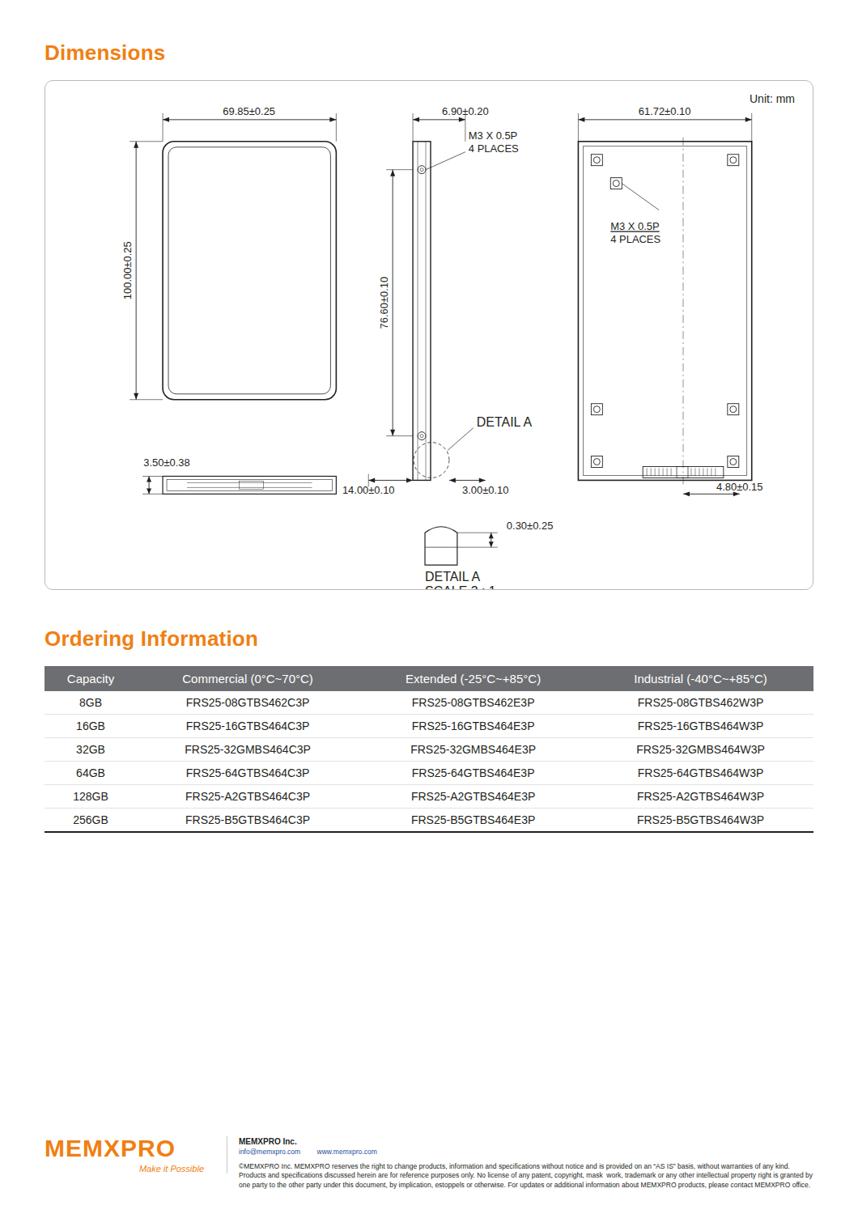Dimensions
Unit: mm
69.85±0.25 100.00±0.25 3.50±0.38 6.90±0.20 M3 X 0.5P 4 PLACES 76.60±0.10 DETAIL A 14.00±0.10 3.00±0.10 0.30±0.25 DETAIL A SCALE 3 : 1 M3 X 0.5P 4 PLACES 61.72±0.10 4.80±0.15
Ordering Information
| Capacity | Commercial (0°C~70°C) | Extended (-25°C~+85°C) | Industrial (-40°C~+85°C) |
| --- | --- | --- | --- |
| 8GB | FRS25-08GTBS462C3P | FRS25-08GTBS462E3P | FRS25-08GTBS462W3P |
| 16GB | FRS25-16GTBS464C3P | FRS25-16GTBS464E3P | FRS25-16GTBS464W3P |
| 32GB | FRS25-32GMBS464C3P | FRS25-32GMBS464E3P | FRS25-32GMBS464W3P |
| 64GB | FRS25-64GTBS464C3P | FRS25-64GTBS464E3P | FRS25-64GTBS464W3P |
| 128GB | FRS25-A2GTBS464C3P | FRS25-A2GTBS464E3P | FRS25-A2GTBS464W3P |
| 256GB | FRS25-B5GTBS464C3P | FRS25-B5GTBS464E3P | FRS25-B5GTBS464W3P |
MEMXPRO
Make it Possible
MEMXPRO Inc.
info@memxpro.com www.memxpro.com
©MEMXPRO Inc. MEMXPRO reserves the right to change products, information and specifications without notice and is provided on an “AS IS” basis, without warranties of any kind. Products and specifications discussed herein are for reference purposes only. No license of any patent, copyright, mask work, trademark or any other intellectual property right is granted by one party to the other party under this document, by implication, estoppels or otherwise. For updates or additional information about MEMXPRO products, please contact MEMXPRO office.